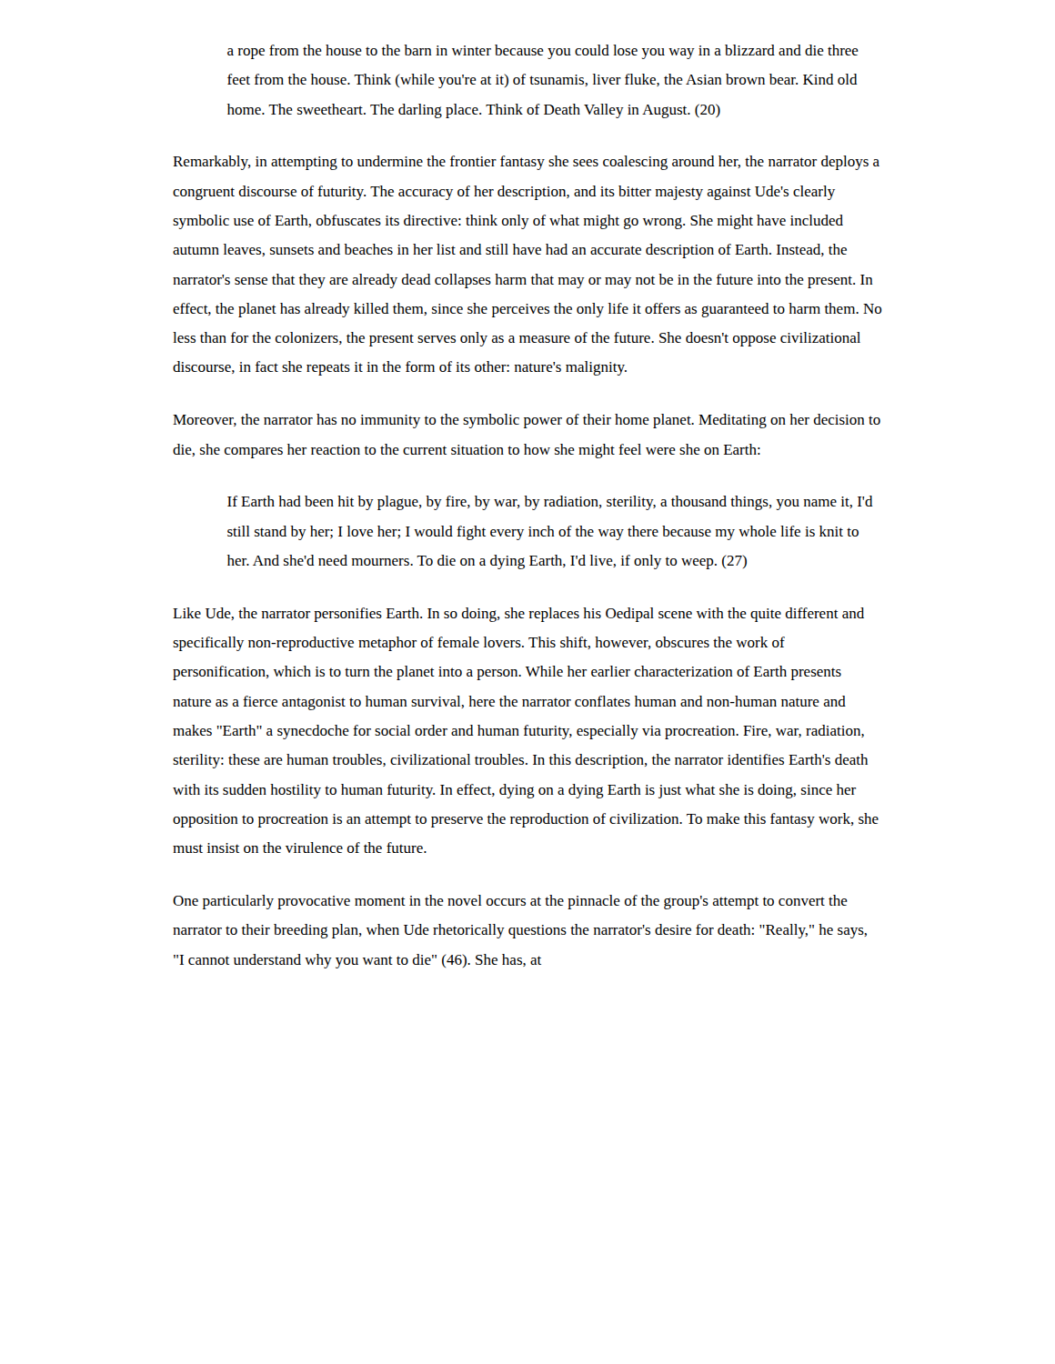a rope from the house to the barn in winter because you could lose you way in a blizzard and die three feet from the house. Think (while you're at it) of tsunamis, liver fluke, the Asian brown bear. Kind old home. The sweetheart. The darling place. Think of Death Valley in August. (20)
Remarkably, in attempting to undermine the frontier fantasy she sees coalescing around her, the narrator deploys a congruent discourse of futurity. The accuracy of her description, and its bitter majesty against Ude's clearly symbolic use of Earth, obfuscates its directive: think only of what might go wrong. She might have included autumn leaves, sunsets and beaches in her list and still have had an accurate description of Earth. Instead, the narrator's sense that they are already dead collapses harm that may or may not be in the future into the present. In effect, the planet has already killed them, since she perceives the only life it offers as guaranteed to harm them. No less than for the colonizers, the present serves only as a measure of the future. She doesn't oppose civilizational discourse, in fact she repeats it in the form of its other: nature's malignity.
Moreover, the narrator has no immunity to the symbolic power of their home planet. Meditating on her decision to die, she compares her reaction to the current situation to how she might feel were she on Earth:
If Earth had been hit by plague, by fire, by war, by radiation, sterility, a thousand things, you name it, I'd still stand by her; I love her; I would fight every inch of the way there because my whole life is knit to her. And she'd need mourners. To die on a dying Earth, I'd live, if only to weep. (27)
Like Ude, the narrator personifies Earth. In so doing, she replaces his Oedipal scene with the quite different and specifically non-reproductive metaphor of female lovers. This shift, however, obscures the work of personification, which is to turn the planet into a person. While her earlier characterization of Earth presents nature as a fierce antagonist to human survival, here the narrator conflates human and non-human nature and makes "Earth" a synecdoche for social order and human futurity, especially via procreation. Fire, war, radiation, sterility: these are human troubles, civilizational troubles. In this description, the narrator identifies Earth's death with its sudden hostility to human futurity. In effect, dying on a dying Earth is just what she is doing, since her opposition to procreation is an attempt to preserve the reproduction of civilization. To make this fantasy work, she must insist on the virulence of the future.
One particularly provocative moment in the novel occurs at the pinnacle of the group's attempt to convert the narrator to their breeding plan, when Ude rhetorically questions the narrator's desire for death: "Really," he says, "I cannot understand why you want to die" (46). She has, at